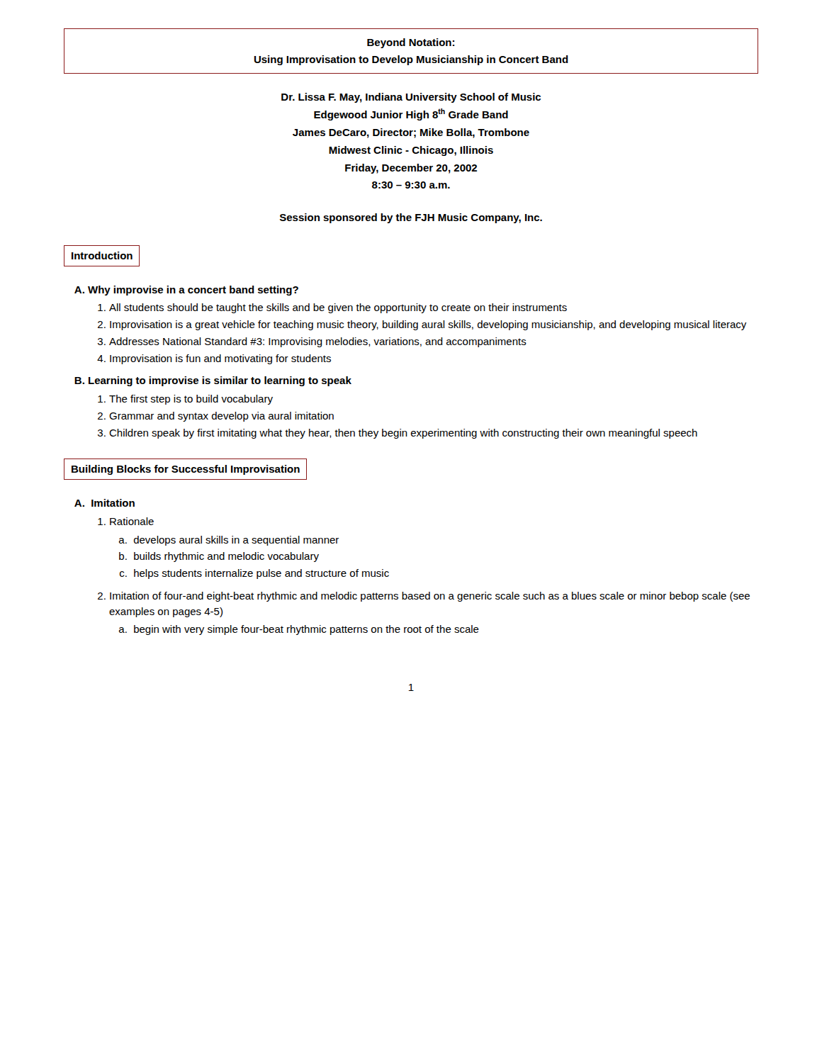Beyond Notation:
Using Improvisation to Develop Musicianship in Concert Band
Dr. Lissa F. May, Indiana University School of Music
Edgewood Junior High 8th Grade Band
James DeCaro, Director; Mike Bolla, Trombone
Midwest Clinic - Chicago, Illinois
Friday, December 20, 2002
8:30 – 9:30 a.m.
Session sponsored by the FJH Music Company, Inc.
Introduction
Why improvise in a concert band setting?
All students should be taught the skills and be given the opportunity to create on their instruments
Improvisation is a great vehicle for teaching music theory, building aural skills, developing musicianship, and developing musical literacy
Addresses National Standard #3: Improvising melodies, variations, and accompaniments
Improvisation is fun and motivating for students
Learning to improvise is similar to learning to speak
The first step is to build vocabulary
Grammar and syntax develop via aural imitation
Children speak by first imitating what they hear, then they begin experimenting with constructing their own meaningful speech
Building Blocks for Successful Improvisation
Imitation
Rationale
develops aural skills in a sequential manner
builds rhythmic and melodic vocabulary
helps students internalize pulse and structure of music
Imitation of four-and eight-beat rhythmic and melodic patterns based on a generic scale such as a blues scale or minor bebop scale (see examples on pages 4-5)
begin with very simple four-beat rhythmic patterns on the root of the scale
1